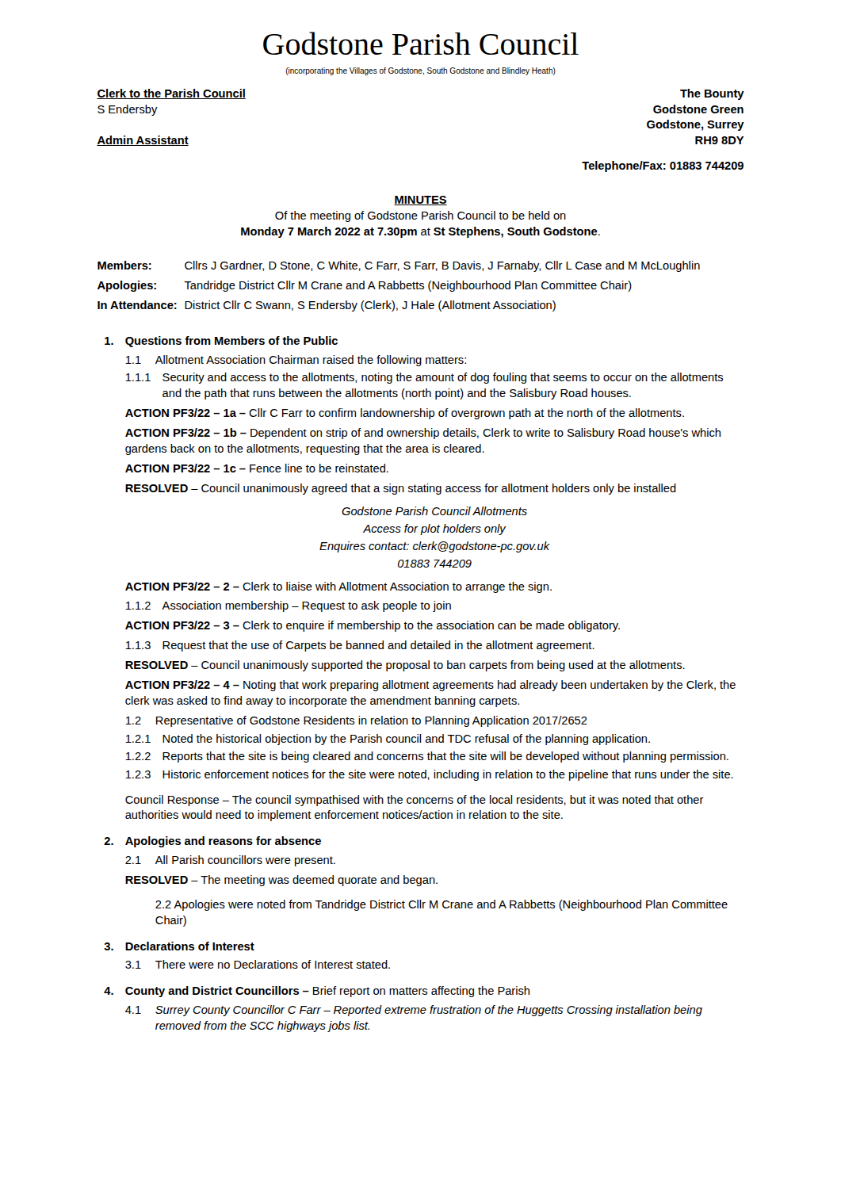Godstone Parish Council
(incorporating the Villages of Godstone, South Godstone and Blindley Heath)
| Clerk to the Parish Council | The Bounty |
| S Endersby | Godstone Green |
| | Godstone, Surrey |
| Admin Assistant | RH9 8DY |
Telephone/Fax: 01883 744209
MINUTES
Of the meeting of Godstone Parish Council to be held on
Monday 7 March 2022 at 7.30pm at St Stephens, South Godstone.
| Members: | Cllrs J Gardner, D Stone, C White, C Farr, S Farr, B Davis, J Farnaby, Cllr L Case and M McLoughlin |
| Apologies: | Tandridge District Cllr M Crane and A Rabbetts (Neighbourhood Plan Committee Chair) |
| In Attendance: | District Cllr C Swann, S Endersby (Clerk), J Hale (Allotment Association) |
Questions from Members of the Public
1.1 Allotment Association Chairman raised the following matters:
1.1.1 Security and access to the allotments, noting the amount of dog fouling that seems to occur on the allotments and the path that runs between the allotments (north point) and the Salisbury Road houses.
ACTION PF3/22 – 1a – Cllr C Farr to confirm landownership of overgrown path at the north of the allotments.
ACTION PF3/22 – 1b – Dependent on strip of and ownership details, Clerk to write to Salisbury Road house's which gardens back on to the allotments, requesting that the area is cleared.
ACTION PF3/22 – 1c – Fence line to be reinstated.
RESOLVED – Council unanimously agreed that a sign stating access for allotment holders only be installed
Godstone Parish Council Allotments
Access for plot holders only
Enquires contact: clerk@godstone-pc.gov.uk
01883 744209
ACTION PF3/22 – 2 – Clerk to liaise with Allotment Association to arrange the sign.
1.1.2 Association membership – Request to ask people to join
ACTION PF3/22 – 3 – Clerk to enquire if membership to the association can be made obligatory.
1.1.3 Request that the use of Carpets be banned and detailed in the allotment agreement.
RESOLVED – Council unanimously supported the proposal to ban carpets from being used at the allotments.
ACTION PF3/22 – 4 – Noting that work preparing allotment agreements had already been undertaken by the Clerk, the clerk was asked to find away to incorporate the amendment banning carpets.
1.2 Representative of Godstone Residents in relation to Planning Application 2017/2652
1.2.1 Noted the historical objection by the Parish council and TDC refusal of the planning application.
1.2.2 Reports that the site is being cleared and concerns that the site will be developed without planning permission.
1.2.3 Historic enforcement notices for the site were noted, including in relation to the pipeline that runs under the site.
Council Response – The council sympathised with the concerns of the local residents, but it was noted that other authorities would need to implement enforcement notices/action in relation to the site.
Apologies and reasons for absence
2.1 All Parish councillors were present.
RESOLVED – The meeting was deemed quorate and began.
2.2 Apologies were noted from Tandridge District Cllr M Crane and A Rabbetts (Neighbourhood Plan Committee Chair)
Declarations of Interest
3.1 There were no Declarations of Interest stated.
County and District Councillors – Brief report on matters affecting the Parish
4.1 Surrey County Councillor C Farr – Reported extreme frustration of the Huggetts Crossing installation being removed from the SCC highways jobs list.